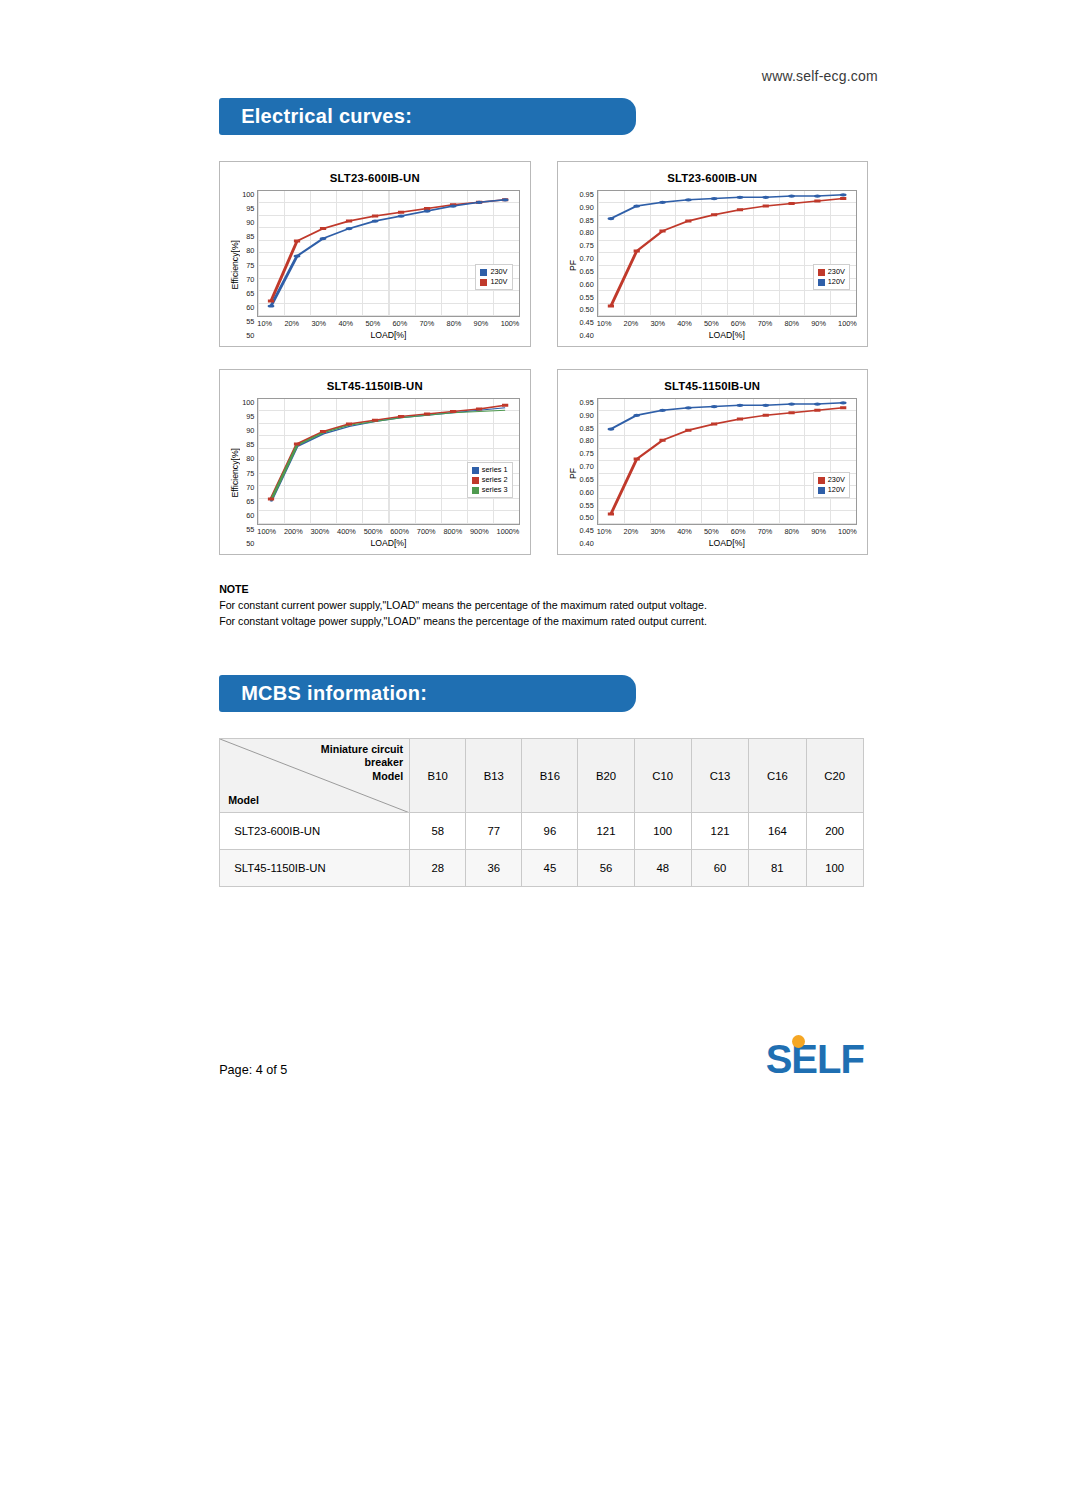www.self-ecg.com
Electrical curves:
SLT23-600IB-UN
Efficiency[%]
10095908580 757065605550
230V
120V
10% 20% 30% 40% 50% 60% 70% 80% 90% 100%
LOAD[%]
SLT23-600IB-UN
PF
0.950.900.850.800.75 0.700.650.600.550.50 0.450.40
230V
120V
10% 20% 30% 40% 50% 60% 70% 80% 90% 100%
LOAD[%]
SLT45-1150IB-UN
Efficiency[%]
10095908580 757065605550
series 1
series 2
series 3
100% 200% 300% 400% 500% 600% 700% 800% 900% 1000%
LOAD[%]
SLT45-1150IB-UN
PF
0.950.900.850.800.75 0.700.650.600.550.50 0.450.40
230V
120V
10% 20% 30% 40% 50% 60% 70% 80% 90% 100%
LOAD[%]
NOTE
For constant current power supply,"LOAD" means the percentage of the maximum rated output voltage.
For constant voltage power supply,"LOAD" means the percentage of the maximum rated output current.
MCBS information:
| Miniature circuit breaker Model Model | B10 | B13 | B16 | B20 | C10 | C13 | C16 | C20 |
| --- | --- | --- | --- | --- | --- | --- | --- | --- |
| SLT23-600IB-UN | 58 | 77 | 96 | 121 | 100 | 121 | 164 | 200 |
| SLT45-1150IB-UN | 28 | 36 | 45 | 56 | 48 | 60 | 81 | 100 |
Page: 4 of 5
SELF